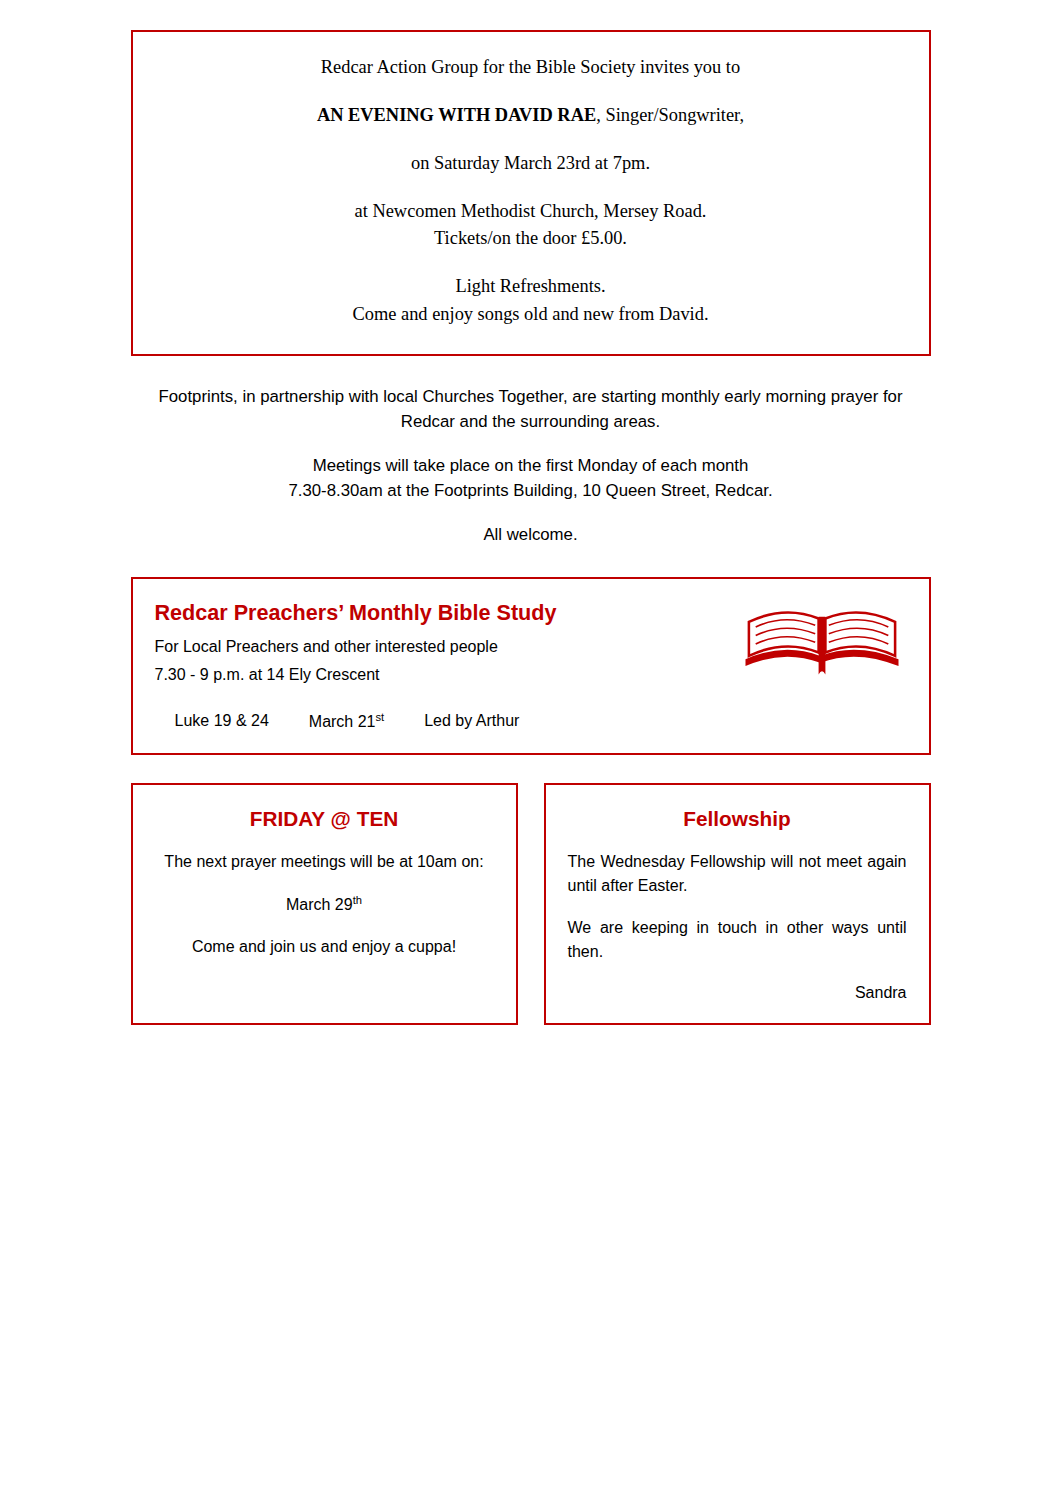Redcar Action Group for the Bible Society invites you to
AN EVENING WITH DAVID RAE, Singer/Songwriter,
on Saturday March 23rd at 7pm.
at Newcomen Methodist Church, Mersey Road.
Tickets/on the door £5.00.
Light Refreshments.
Come and enjoy songs old and new from David.
Footprints, in partnership with local Churches Together, are starting monthly early morning prayer for Redcar and the surrounding areas.
Meetings will take place on the first Monday of each month
7.30-8.30am at the Footprints Building, 10 Queen Street, Redcar.
All welcome.
Redcar Preachers’ Monthly Bible Study
For Local Preachers and other interested people
7.30 - 9 p.m. at 14 Ely Crescent
Luke 19 & 24 March 21st Led by Arthur
FRIDAY @ TEN
The next prayer meetings will be at 10am on:
March 29th
Come and join us and enjoy a cuppa!
Fellowship
The Wednesday Fellowship will not meet again until after Easter.
We are keeping in touch in other ways until then.
Sandra